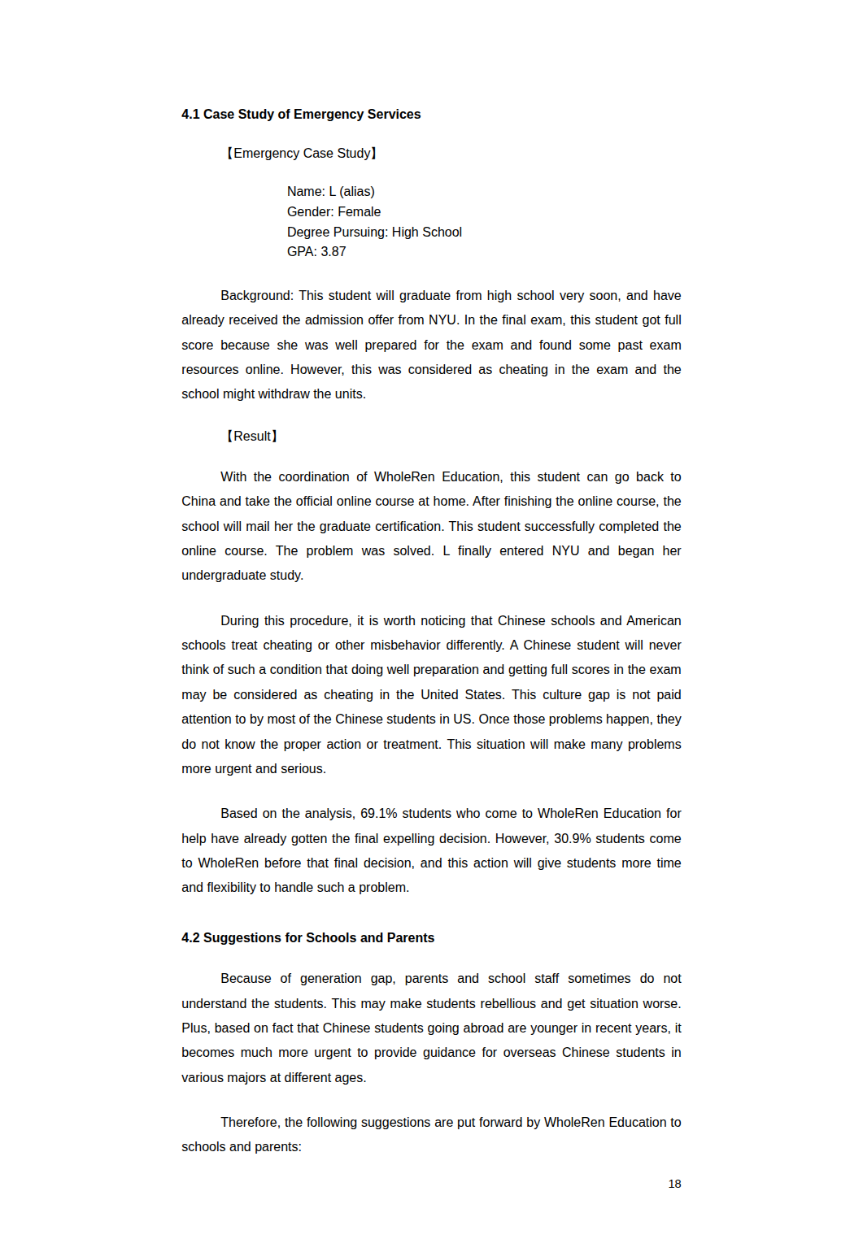4.1 Case Study of Emergency Services
【Emergency Case Study】
Name: L (alias)
Gender: Female
Degree Pursuing: High School
GPA: 3.87
Background: This student will graduate from high school very soon, and have already received the admission offer from NYU. In the final exam, this student got full score because she was well prepared for the exam and found some past exam resources online. However, this was considered as cheating in the exam and the school might withdraw the units.
【Result】
With the coordination of WholeRen Education, this student can go back to China and take the official online course at home. After finishing the online course, the school will mail her the graduate certification. This student successfully completed the online course. The problem was solved. L finally entered NYU and began her undergraduate study.
During this procedure, it is worth noticing that Chinese schools and American schools treat cheating or other misbehavior differently. A Chinese student will never think of such a condition that doing well preparation and getting full scores in the exam may be considered as cheating in the United States. This culture gap is not paid attention to by most of the Chinese students in US. Once those problems happen, they do not know the proper action or treatment. This situation will make many problems more urgent and serious.
Based on the analysis, 69.1% students who come to WholeRen Education for help have already gotten the final expelling decision. However, 30.9% students come to WholeRen before that final decision, and this action will give students more time and flexibility to handle such a problem.
4.2 Suggestions for Schools and Parents
Because of generation gap, parents and school staff sometimes do not understand the students. This may make students rebellious and get situation worse. Plus, based on fact that Chinese students going abroad are younger in recent years, it becomes much more urgent to provide guidance for overseas Chinese students in various majors at different ages.
Therefore, the following suggestions are put forward by WholeRen Education to schools and parents:
18